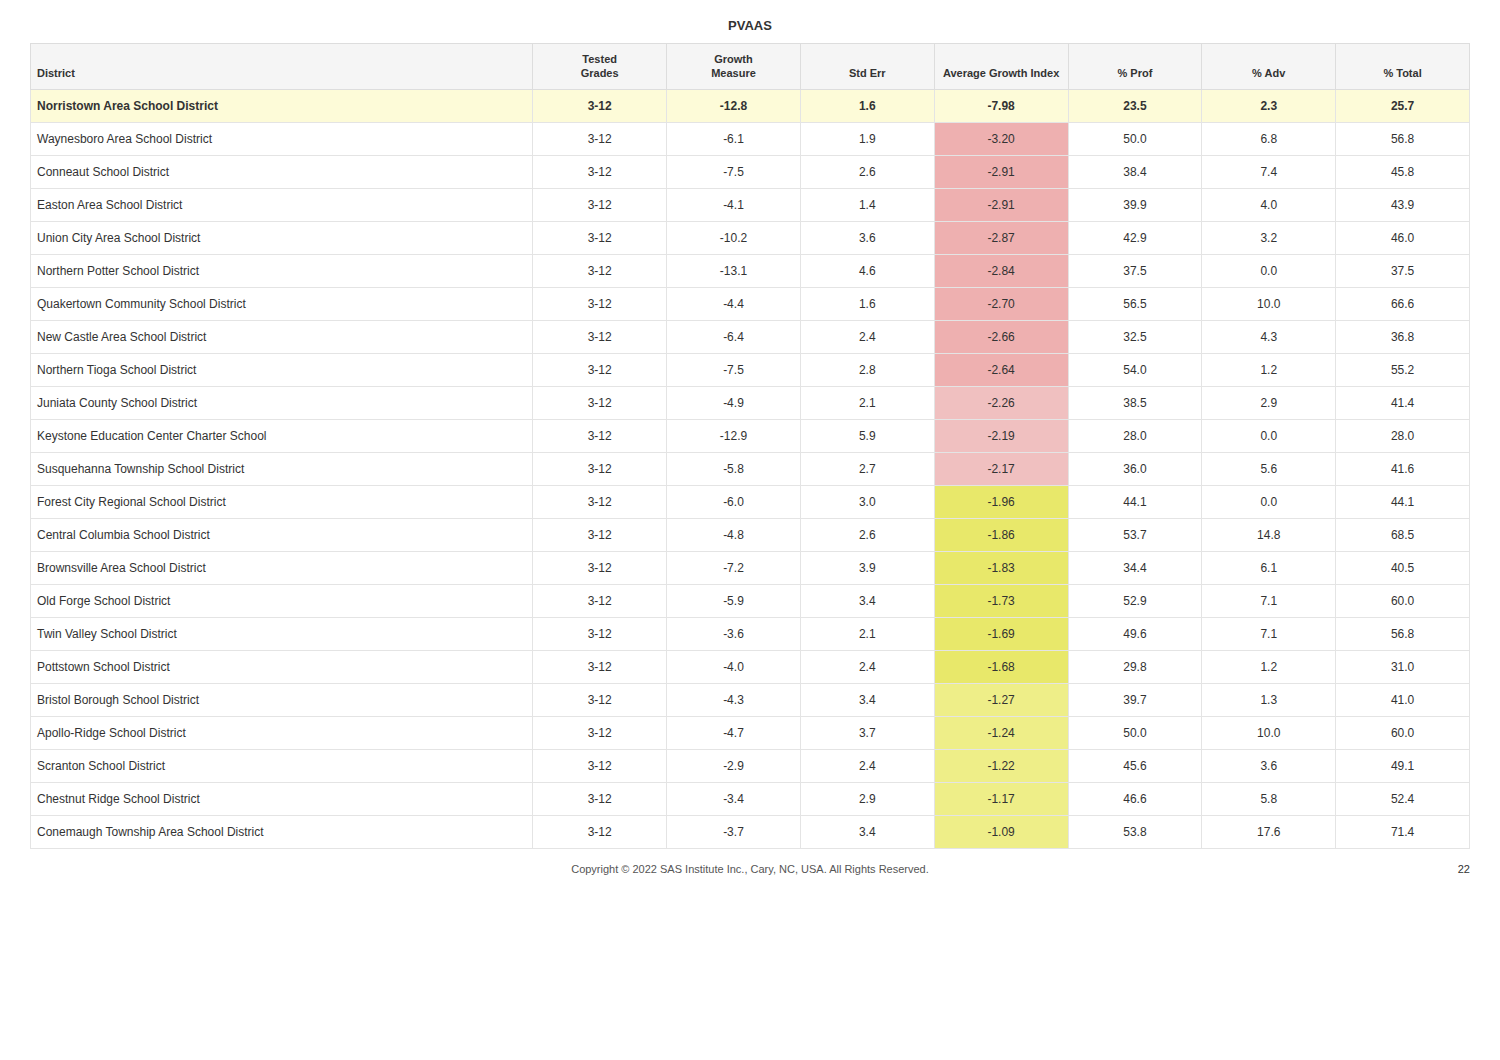PVAAS
| District | Tested Grades | Growth Measure | Std Err | Average Growth Index | % Prof | % Adv | % Total |
| --- | --- | --- | --- | --- | --- | --- | --- |
| Norristown Area School District | 3-12 | -12.8 | 1.6 | -7.98 | 23.5 | 2.3 | 25.7 |
| Waynesboro Area School District | 3-12 | -6.1 | 1.9 | -3.20 | 50.0 | 6.8 | 56.8 |
| Conneaut School District | 3-12 | -7.5 | 2.6 | -2.91 | 38.4 | 7.4 | 45.8 |
| Easton Area School District | 3-12 | -4.1 | 1.4 | -2.91 | 39.9 | 4.0 | 43.9 |
| Union City Area School District | 3-12 | -10.2 | 3.6 | -2.87 | 42.9 | 3.2 | 46.0 |
| Northern Potter School District | 3-12 | -13.1 | 4.6 | -2.84 | 37.5 | 0.0 | 37.5 |
| Quakertown Community School District | 3-12 | -4.4 | 1.6 | -2.70 | 56.5 | 10.0 | 66.6 |
| New Castle Area School District | 3-12 | -6.4 | 2.4 | -2.66 | 32.5 | 4.3 | 36.8 |
| Northern Tioga School District | 3-12 | -7.5 | 2.8 | -2.64 | 54.0 | 1.2 | 55.2 |
| Juniata County School District | 3-12 | -4.9 | 2.1 | -2.26 | 38.5 | 2.9 | 41.4 |
| Keystone Education Center Charter School | 3-12 | -12.9 | 5.9 | -2.19 | 28.0 | 0.0 | 28.0 |
| Susquehanna Township School District | 3-12 | -5.8 | 2.7 | -2.17 | 36.0 | 5.6 | 41.6 |
| Forest City Regional School District | 3-12 | -6.0 | 3.0 | -1.96 | 44.1 | 0.0 | 44.1 |
| Central Columbia School District | 3-12 | -4.8 | 2.6 | -1.86 | 53.7 | 14.8 | 68.5 |
| Brownsville Area School District | 3-12 | -7.2 | 3.9 | -1.83 | 34.4 | 6.1 | 40.5 |
| Old Forge School District | 3-12 | -5.9 | 3.4 | -1.73 | 52.9 | 7.1 | 60.0 |
| Twin Valley School District | 3-12 | -3.6 | 2.1 | -1.69 | 49.6 | 7.1 | 56.8 |
| Pottstown School District | 3-12 | -4.0 | 2.4 | -1.68 | 29.8 | 1.2 | 31.0 |
| Bristol Borough School District | 3-12 | -4.3 | 3.4 | -1.27 | 39.7 | 1.3 | 41.0 |
| Apollo-Ridge School District | 3-12 | -4.7 | 3.7 | -1.24 | 50.0 | 10.0 | 60.0 |
| Scranton School District | 3-12 | -2.9 | 2.4 | -1.22 | 45.6 | 3.6 | 49.1 |
| Chestnut Ridge School District | 3-12 | -3.4 | 2.9 | -1.17 | 46.6 | 5.8 | 52.4 |
| Conemaugh Township Area School District | 3-12 | -3.7 | 3.4 | -1.09 | 53.8 | 17.6 | 71.4 |
Copyright © 2022 SAS Institute Inc., Cary, NC, USA. All Rights Reserved. 22